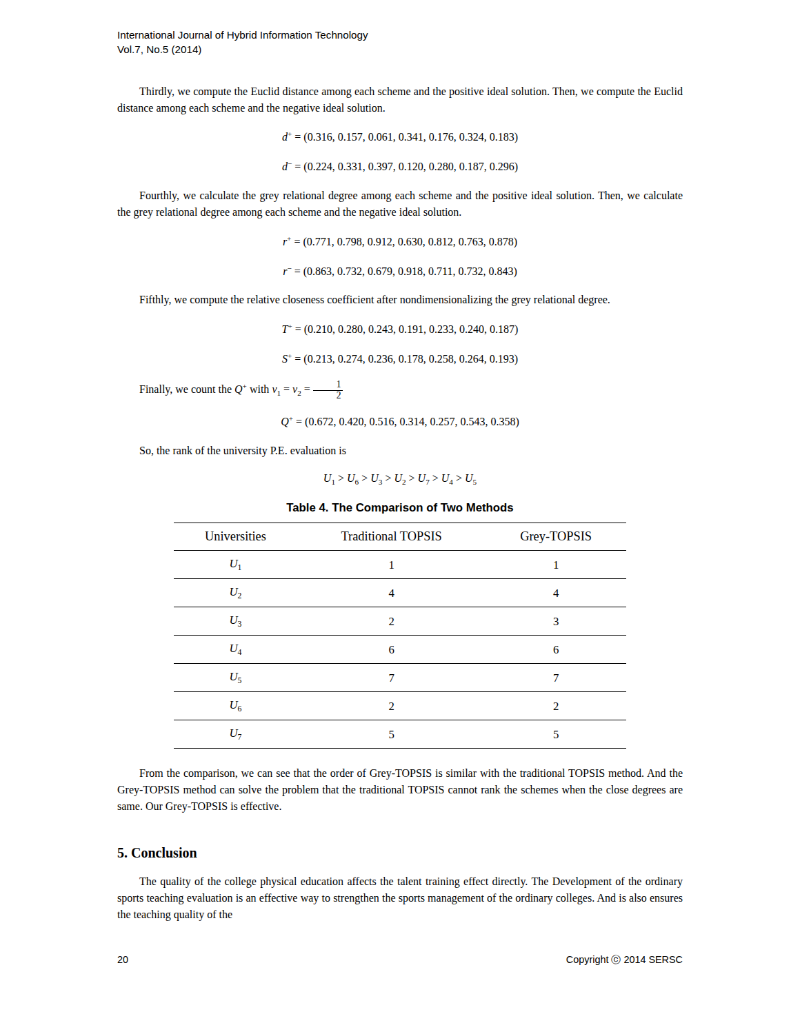International Journal of Hybrid Information Technology
Vol.7, No.5 (2014)
Thirdly, we compute the Euclid distance among each scheme and the positive ideal solution. Then, we compute the Euclid distance among each scheme and the negative ideal solution.
d+ = (0.316, 0.157, 0.061, 0.341, 0.176, 0.324, 0.183)
d− = (0.224, 0.331, 0.397, 0.120, 0.280, 0.187, 0.296)
Fourthly, we calculate the grey relational degree among each scheme and the positive ideal solution. Then, we calculate the grey relational degree among each scheme and the negative ideal solution.
r+ = (0.771, 0.798, 0.912, 0.630, 0.812, 0.763, 0.878)
r− = (0.863, 0.732, 0.679, 0.918, 0.711, 0.732, 0.843)
Fifthly, we compute the relative closeness coefficient after nondimensionalizing the grey relational degree.
T+ = (0.210, 0.280, 0.243, 0.191, 0.233, 0.240, 0.187)
S+ = (0.213, 0.274, 0.236, 0.178, 0.258, 0.264, 0.193)
Finally, we count the Q+ with v1 = v2 = 12
Q+ = (0.672, 0.420, 0.516, 0.314, 0.257, 0.543, 0.358)
So, the rank of the university P.E. evaluation is
U1 > U6 > U3 > U2 > U7 > U4 > U5
Table 4. The Comparison of Two Methods
| Universities | Traditional TOPSIS | Grey-TOPSIS |
| --- | --- | --- |
| U 1 | 1 | 1 |
| U 2 | 4 | 4 |
| U 3 | 2 | 3 |
| U 4 | 6 | 6 |
| U 5 | 7 | 7 |
| U 6 | 2 | 2 |
| U 7 | 5 | 5 |
From the comparison, we can see that the order of Grey-TOPSIS is similar with the traditional TOPSIS method. And the Grey-TOPSIS method can solve the problem that the traditional TOPSIS cannot rank the schemes when the close degrees are same. Our Grey-TOPSIS is effective.
5. Conclusion
The quality of the college physical education affects the talent training effect directly. The Development of the ordinary sports teaching evaluation is an effective way to strengthen the sports management of the ordinary colleges. And is also ensures the teaching quality of the
20 Copyright ⓒ 2014 SERSC